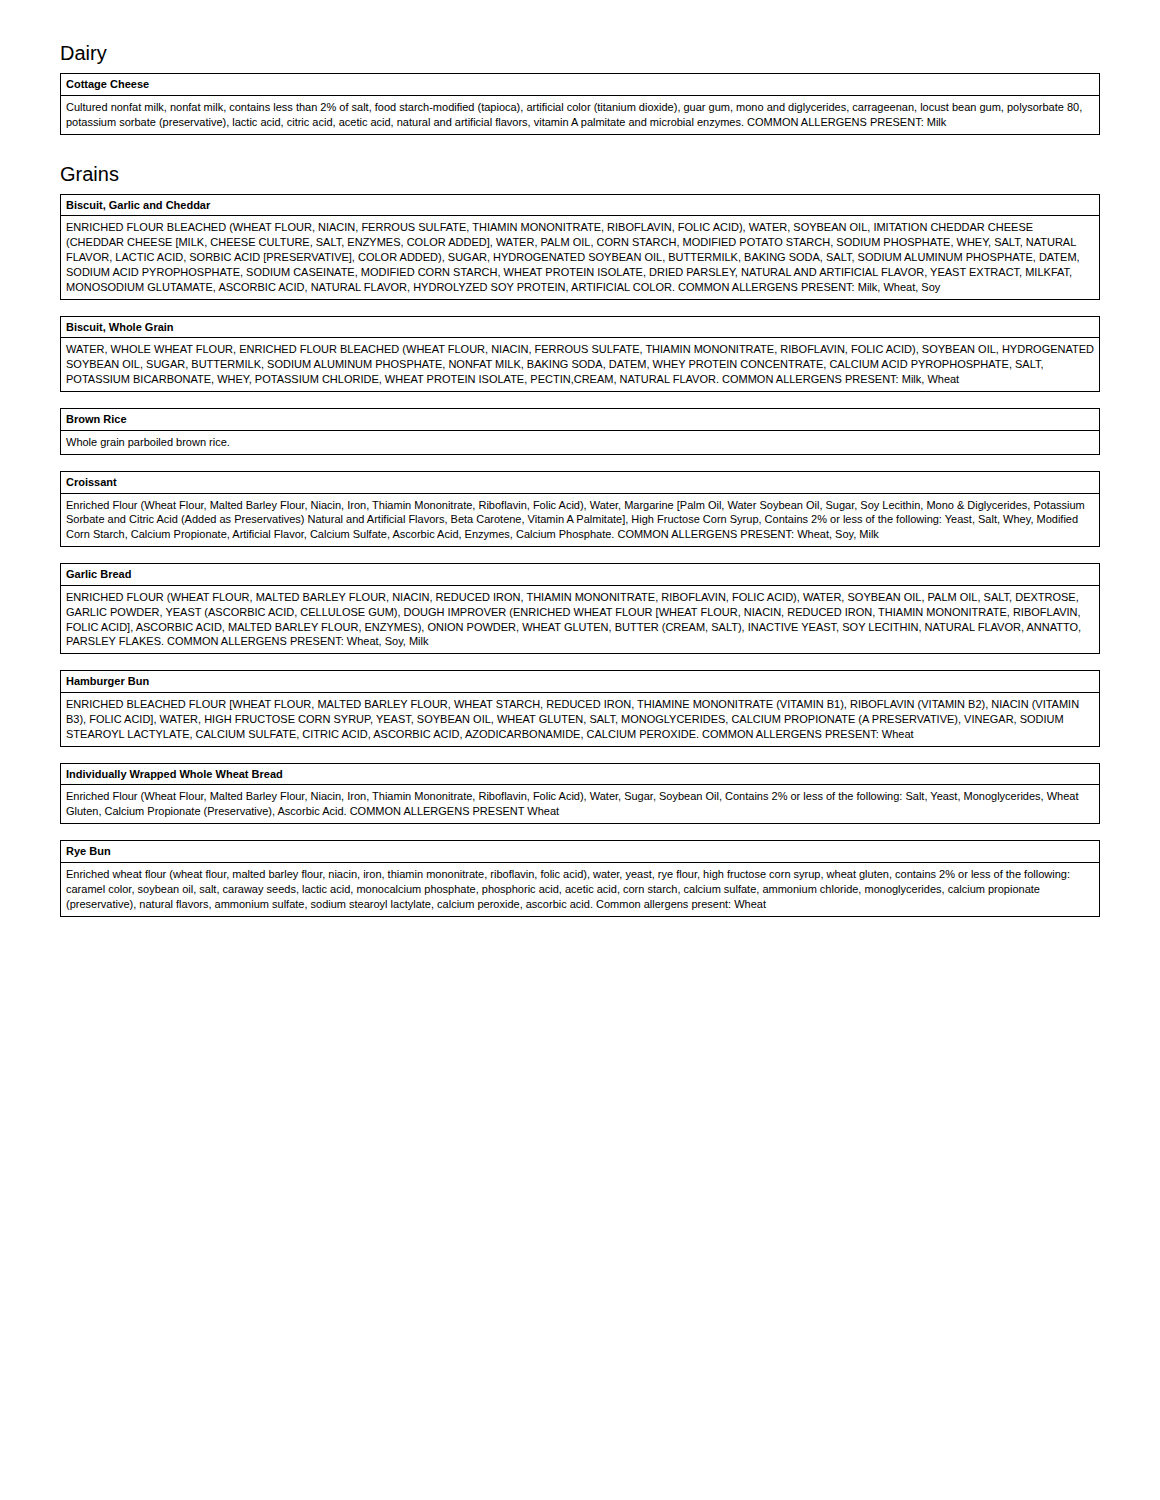Dairy
| Cottage Cheese |
| --- |
| Cultured nonfat milk, nonfat milk, contains less than 2% of salt, food starch-modified (tapioca), artificial color (titanium dioxide), guar gum, mono and diglycerides, carrageenan, locust bean gum, polysorbate 80, potassium sorbate (preservative), lactic acid, citric acid, acetic acid, natural and artificial flavors, vitamin A palmitate and microbial enzymes. COMMON ALLERGENS PRESENT: Milk |
Grains
| Biscuit, Garlic and Cheddar |
| --- |
| ENRICHED FLOUR BLEACHED (WHEAT FLOUR, NIACIN, FERROUS SULFATE, THIAMIN MONONITRATE, RIBOFLAVIN, FOLIC ACID), WATER, SOYBEAN OIL, IMITATION CHEDDAR CHEESE (CHEDDAR CHEESE [MILK, CHEESE CULTURE, SALT, ENZYMES, COLOR ADDED], WATER, PALM OIL, CORN STARCH, MODIFIED POTATO STARCH, SODIUM PHOSPHATE, WHEY, SALT, NATURAL FLAVOR, LACTIC ACID, SORBIC ACID [PRESERVATIVE], COLOR ADDED), SUGAR, HYDROGENATED SOYBEAN OIL, BUTTERMILK, BAKING SODA, SALT, SODIUM ALUMINUM PHOSPHATE, DATEM, SODIUM ACID PYROPHOSPHATE, SODIUM CASEINATE, MODIFIED CORN STARCH, WHEAT PROTEIN ISOLATE, DRIED PARSLEY, NATURAL AND ARTIFICIAL FLAVOR, YEAST EXTRACT, MILKFAT, MONOSODIUM GLUTAMATE, ASCORBIC ACID, NATURAL FLAVOR, HYDROLYZED SOY PROTEIN, ARTIFICIAL COLOR. COMMON ALLERGENS PRESENT: Milk, Wheat, Soy |
| Biscuit, Whole Grain |
| --- |
| WATER, WHOLE WHEAT FLOUR, ENRICHED FLOUR BLEACHED (WHEAT FLOUR, NIACIN, FERROUS SULFATE, THIAMIN MONONITRATE, RIBOFLAVIN, FOLIC ACID), SOYBEAN OIL, HYDROGENATED SOYBEAN OIL, SUGAR, BUTTERMILK, SODIUM ALUMINUM PHOSPHATE, NONFAT MILK, BAKING SODA, DATEM, WHEY PROTEIN CONCENTRATE, CALCIUM ACID PYROPHOSPHATE, SALT, POTASSIUM BICARBONATE, WHEY, POTASSIUM CHLORIDE, WHEAT PROTEIN ISOLATE, PECTIN,CREAM, NATURAL FLAVOR. COMMON ALLERGENS PRESENT: Milk, Wheat |
| Brown Rice |
| --- |
| Whole grain parboiled brown rice. |
| Croissant |
| --- |
| Enriched Flour (Wheat Flour, Malted Barley Flour, Niacin, Iron, Thiamin Mononitrate, Riboflavin, Folic Acid), Water, Margarine [Palm Oil, Water Soybean Oil, Sugar, Soy Lecithin, Mono & Diglycerides, Potassium Sorbate and Citric Acid (Added as Preservatives) Natural and Artificial Flavors, Beta Carotene, Vitamin A Palmitate], High Fructose Corn Syrup, Contains 2% or less of the following: Yeast, Salt, Whey, Modified Corn Starch, Calcium Propionate, Artificial Flavor, Calcium Sulfate, Ascorbic Acid, Enzymes, Calcium Phosphate. COMMON ALLERGENS PRESENT: Wheat, Soy, Milk |
| Garlic Bread |
| --- |
| ENRICHED FLOUR (WHEAT FLOUR, MALTED BARLEY FLOUR, NIACIN, REDUCED IRON, THIAMIN MONONITRATE, RIBOFLAVIN, FOLIC ACID), WATER, SOYBEAN OIL, PALM OIL, SALT, DEXTROSE, GARLIC POWDER, YEAST (ASCORBIC ACID, CELLULOSE GUM), DOUGH IMPROVER (ENRICHED WHEAT FLOUR [WHEAT FLOUR, NIACIN, REDUCED IRON, THIAMIN MONONITRATE, RIBOFLAVIN, FOLIC ACID], ASCORBIC ACID, MALTED BARLEY FLOUR, ENZYMES), ONION POWDER, WHEAT GLUTEN, BUTTER (CREAM, SALT), INACTIVE YEAST, SOY LECITHIN, NATURAL FLAVOR, ANNATTO, PARSLEY FLAKES. COMMON ALLERGENS PRESENT: Wheat, Soy, Milk |
| Hamburger Bun |
| --- |
| ENRICHED BLEACHED FLOUR [WHEAT FLOUR, MALTED BARLEY FLOUR, WHEAT STARCH, REDUCED IRON, THIAMINE MONONITRATE (VITAMIN B1), RIBOFLAVIN (VITAMIN B2), NIACIN (VITAMIN B3), FOLIC ACID], WATER, HIGH FRUCTOSE CORN SYRUP, YEAST, SOYBEAN OIL, WHEAT GLUTEN, SALT, MONOGLYCERIDES, CALCIUM PROPIONATE (A PRESERVATIVE), VINEGAR, SODIUM STEAROYL LACTYLATE, CALCIUM SULFATE, CITRIC ACID, ASCORBIC ACID, AZODICARBONAMIDE, CALCIUM PEROXIDE. COMMON ALLERGENS PRESENT: Wheat |
| Individually Wrapped Whole Wheat Bread |
| --- |
| Enriched Flour (Wheat Flour, Malted Barley Flour, Niacin, Iron, Thiamin Mononitrate, Riboflavin, Folic Acid), Water, Sugar, Soybean Oil, Contains 2% or less of the following: Salt, Yeast, Monoglycerides, Wheat Gluten, Calcium Propionate (Preservative), Ascorbic Acid. COMMON ALLERGENS PRESENT Wheat |
| Rye Bun |
| --- |
| Enriched wheat flour (wheat flour, malted barley flour, niacin, iron, thiamin mononitrate, riboflavin, folic acid), water, yeast, rye flour, high fructose corn syrup, wheat gluten, contains 2% or less of the following: caramel color, soybean oil, salt, caraway seeds, lactic acid, monocalcium phosphate, phosphoric acid, acetic acid, corn starch, calcium sulfate, ammonium chloride, monoglycerides, calcium propionate (preservative), natural flavors, ammonium sulfate, sodium stearoyl lactylate, calcium peroxide, ascorbic acid. Common allergens present: Wheat |